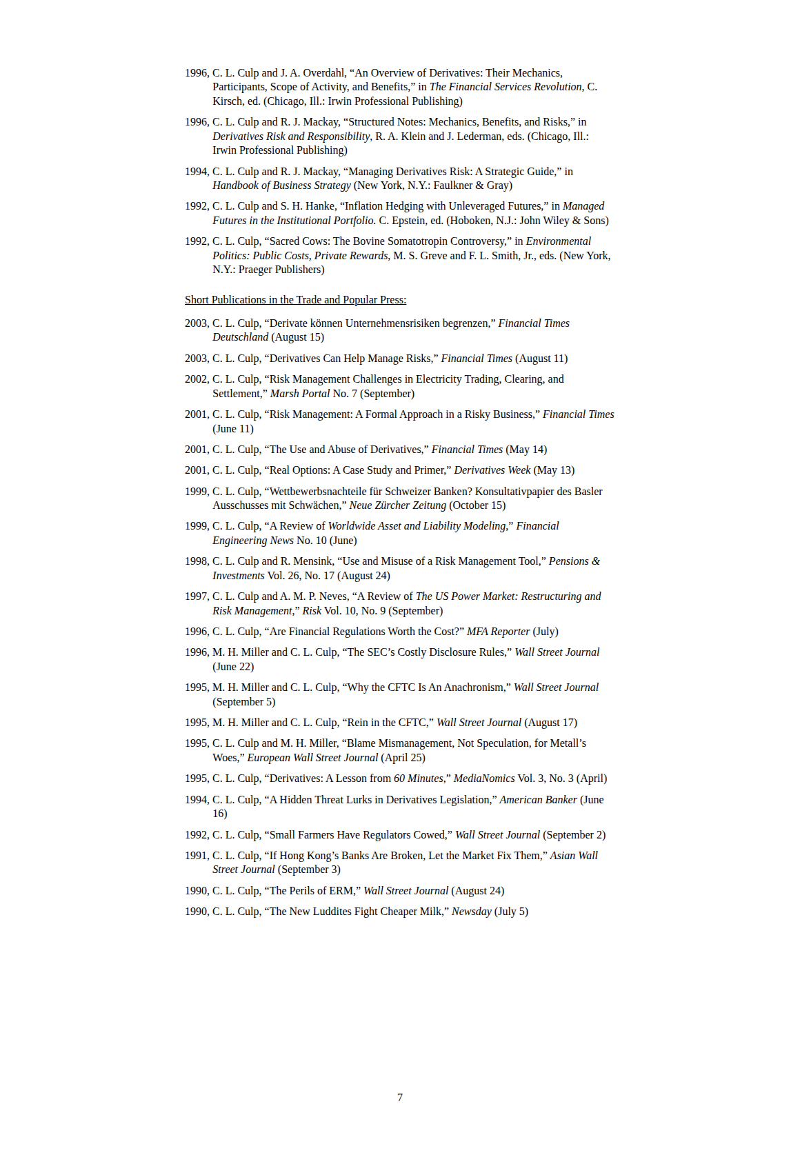1996, C. L. Culp and J. A. Overdahl, “An Overview of Derivatives: Their Mechanics, Participants, Scope of Activity, and Benefits,” in The Financial Services Revolution, C. Kirsch, ed. (Chicago, Ill.: Irwin Professional Publishing)
1996, C. L. Culp and R. J. Mackay, “Structured Notes: Mechanics, Benefits, and Risks,” in Derivatives Risk and Responsibility, R. A. Klein and J. Lederman, eds. (Chicago, Ill.: Irwin Professional Publishing)
1994, C. L. Culp and R. J. Mackay, “Managing Derivatives Risk: A Strategic Guide,” in Handbook of Business Strategy (New York, N.Y.: Faulkner & Gray)
1992, C. L. Culp and S. H. Hanke, “Inflation Hedging with Unleveraged Futures,” in Managed Futures in the Institutional Portfolio. C. Epstein, ed. (Hoboken, N.J.: John Wiley & Sons)
1992, C. L. Culp, “Sacred Cows: The Bovine Somatotropin Controversy,” in Environmental Politics: Public Costs, Private Rewards, M. S. Greve and F. L. Smith, Jr., eds. (New York, N.Y.: Praeger Publishers)
Short Publications in the Trade and Popular Press:
2003, C. L. Culp, “Derivate können Unternehmensrisiken begrenzen,” Financial Times Deutschland (August 15)
2003, C. L. Culp, “Derivatives Can Help Manage Risks,” Financial Times (August 11)
2002, C. L. Culp, “Risk Management Challenges in Electricity Trading, Clearing, and Settlement,” Marsh Portal No. 7 (September)
2001, C. L. Culp, “Risk Management: A Formal Approach in a Risky Business,” Financial Times (June 11)
2001, C. L. Culp, “The Use and Abuse of Derivatives,” Financial Times (May 14)
2001, C. L. Culp, “Real Options: A Case Study and Primer,” Derivatives Week (May 13)
1999, C. L. Culp, “Wettbewerbsnachteile für Schweizer Banken? Konsultativpapier des Basler Ausschusses mit Schwächen,” Neue Zürcher Zeitung (October 15)
1999, C. L. Culp, “A Review of Worldwide Asset and Liability Modeling,” Financial Engineering News No. 10 (June)
1998, C. L. Culp and R. Mensink, “Use and Misuse of a Risk Management Tool,” Pensions & Investments Vol. 26, No. 17 (August 24)
1997, C. L. Culp and A. M. P. Neves, “A Review of The US Power Market: Restructuring and Risk Management,” Risk Vol. 10, No. 9 (September)
1996, C. L. Culp, “Are Financial Regulations Worth the Cost?” MFA Reporter (July)
1996, M. H. Miller and C. L. Culp, “The SEC’s Costly Disclosure Rules,” Wall Street Journal (June 22)
1995, M. H. Miller and C. L. Culp, “Why the CFTC Is An Anachronism,” Wall Street Journal (September 5)
1995, M. H. Miller and C. L. Culp, “Rein in the CFTC,” Wall Street Journal (August 17)
1995, C. L. Culp and M. H. Miller, “Blame Mismanagement, Not Speculation, for Metall’s Woes,” European Wall Street Journal (April 25)
1995, C. L. Culp, “Derivatives: A Lesson from 60 Minutes,” MediaNomics Vol. 3, No. 3 (April)
1994, C. L. Culp, “A Hidden Threat Lurks in Derivatives Legislation,” American Banker (June 16)
1992, C. L. Culp, “Small Farmers Have Regulators Cowed,” Wall Street Journal (September 2)
1991, C. L. Culp, “If Hong Kong’s Banks Are Broken, Let the Market Fix Them,” Asian Wall Street Journal (September 3)
1990, C. L. Culp, “The Perils of ERM,” Wall Street Journal (August 24)
1990, C. L. Culp, “The New Luddites Fight Cheaper Milk,” Newsday (July 5)
7